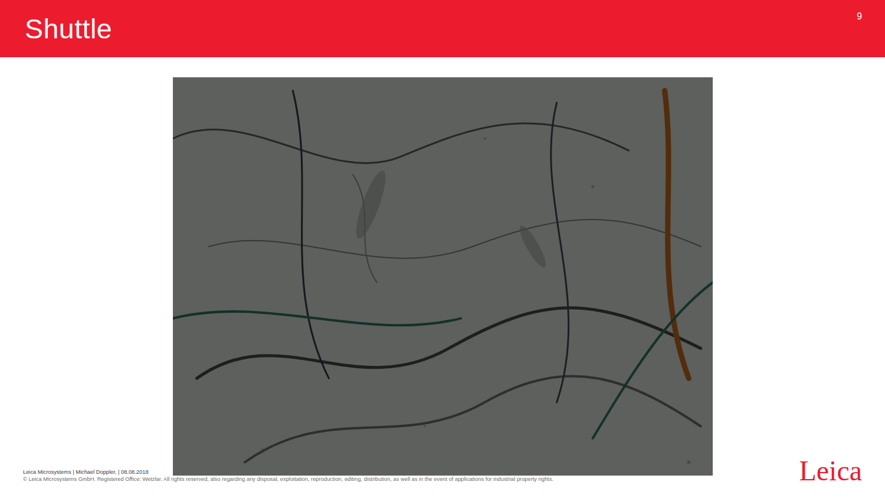Shuttle
9
Leica Microsystems | Michael Doppler, | 08.08.2018
© Leica Microsystems GmbH. Registered Office: Wetzlar. All rights reserved, also regarding any disposal, exploitation, reproduction, editing, distribution, as well as in the event of applications for industrial property rights.
Leica